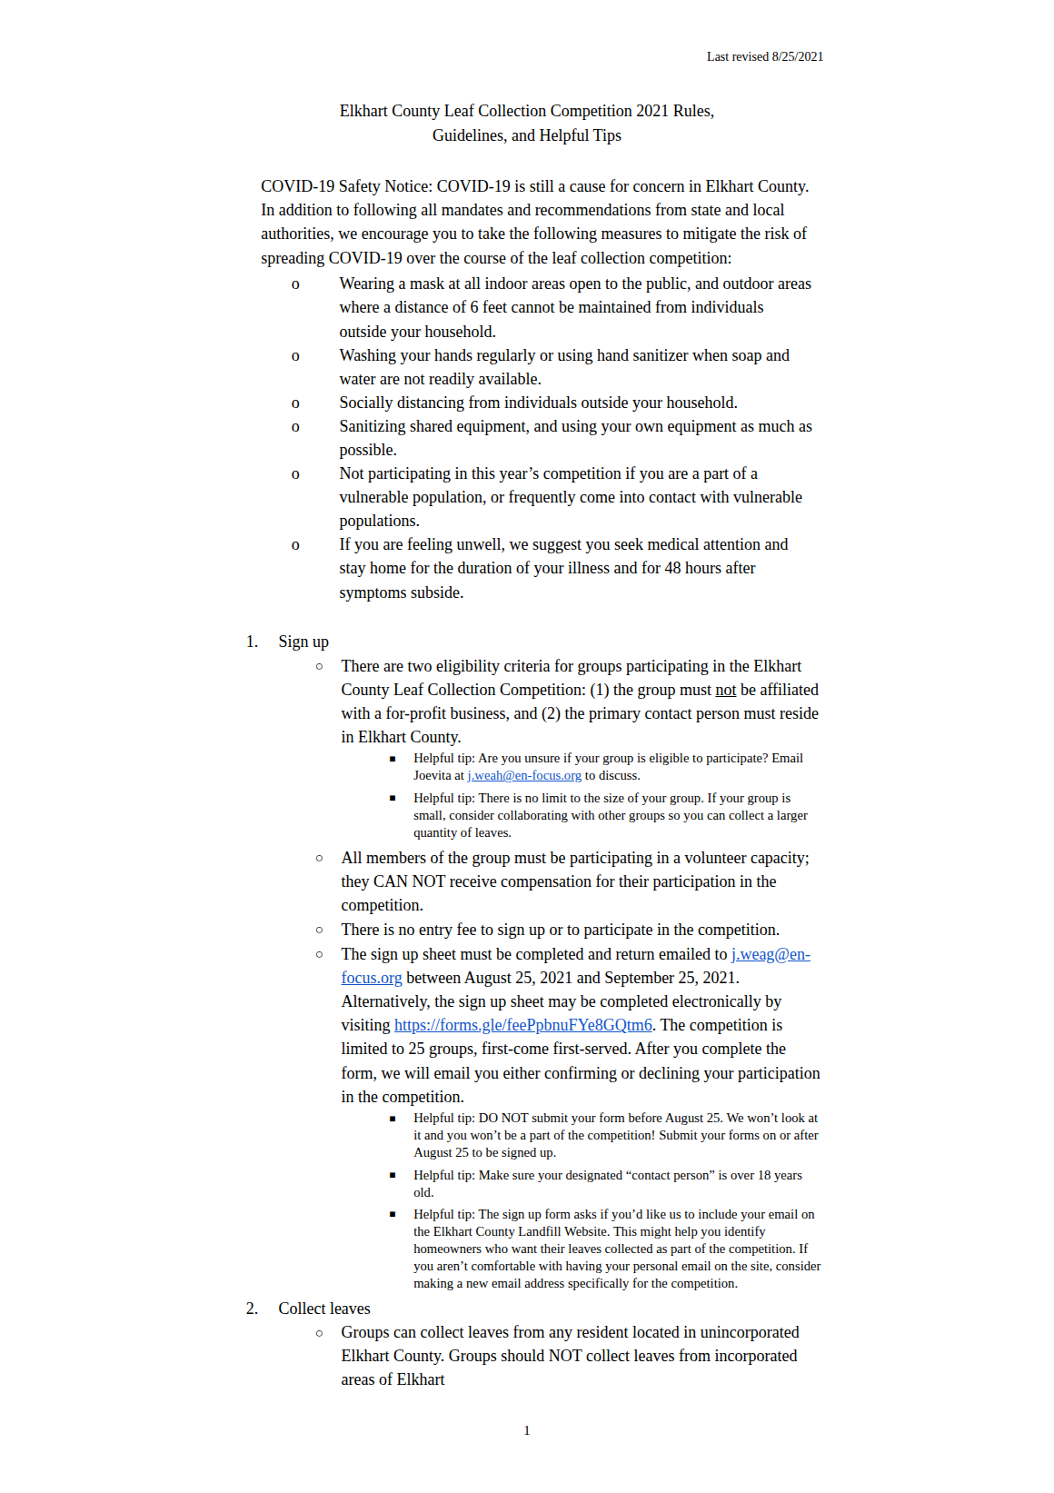Last revised 8/25/2021
Elkhart County Leaf Collection Competition 2021 Rules,
Guidelines, and Helpful Tips
COVID-19 Safety Notice: COVID-19 is still a cause for concern in Elkhart County. In addition to following all mandates and recommendations from state and local authorities, we encourage you to take the following measures to mitigate the risk of spreading COVID-19 over the course of the leaf collection competition:
oWearing a mask at all indoor areas open to the public, and outdoor areas where a distance of 6 feet cannot be maintained from individuals outside your household.
oWashing your hands regularly or using hand sanitizer when soap and water are not readily available.
oSocially distancing from individuals outside your household.
oSanitizing shared equipment, and using your own equipment as much as possible.
oNot participating in this year’s competition if you are a part of a vulnerable population, or frequently come into contact with vulnerable populations.
oIf you are feeling unwell, we suggest you seek medical attention and stay home for the duration of your illness and for 48 hours after symptoms subside.
Sign up
There are two eligibility criteria for groups participating in the Elkhart County Leaf Collection Competition: (1) the group must not be affiliated with a for-profit business, and (2) the primary contact person must reside in Elkhart County.
Helpful tip: Are you unsure if your group is eligible to participate? Email Joevita at j.weah@en-focus.org to discuss.
Helpful tip: There is no limit to the size of your group. If your group is small, consider collaborating with other groups so you can collect a larger quantity of leaves.
All members of the group must be participating in a volunteer capacity; they CAN NOT receive compensation for their participation in the competition.
There is no entry fee to sign up or to participate in the competition.
The sign up sheet must be completed and return emailed to j.weag@en-focus.org between August 25, 2021 and September 25, 2021. Alternatively, the sign up sheet may be completed electronically by visiting https://forms.gle/feePpbnuFYe8GQtm6. The competition is limited to 25 groups, first-come first-served. After you complete the form, we will email you either confirming or declining your participation in the competition.
Helpful tip: DO NOT submit your form before August 25. We won’t look at it and you won’t be a part of the competition! Submit your forms on or after August 25 to be signed up.
Helpful tip: Make sure your designated “contact person” is over 18 years old.
Helpful tip: The sign up form asks if you’d like us to include your email on the Elkhart County Landfill Website. This might help you identify homeowners who want their leaves collected as part of the competition. If you aren’t comfortable with having your personal email on the site, consider making a new email address specifically for the competition.
Collect leaves
Groups can collect leaves from any resident located in unincorporated Elkhart County. Groups should NOT collect leaves from incorporated areas of Elkhart
1